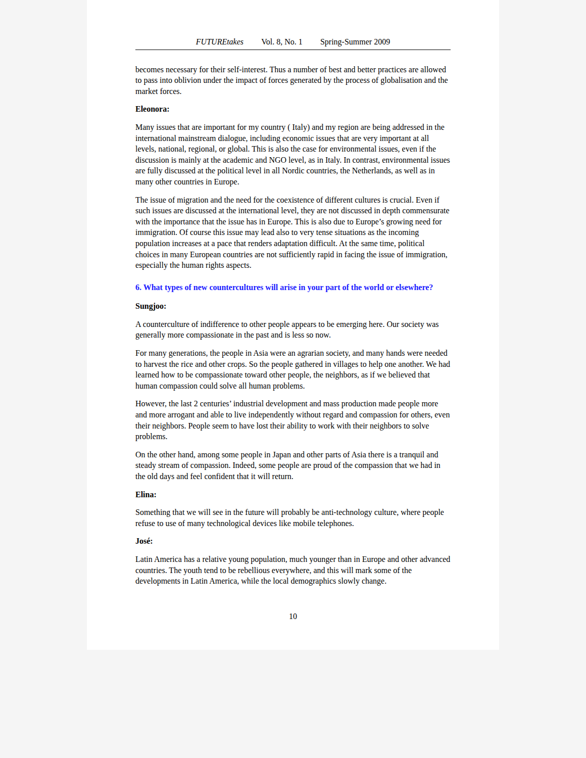FUTUREtakes Vol. 8, No. 1 Spring-Summer 2009
becomes necessary for their self-interest. Thus a number of best and better practices are allowed to pass into oblivion under the impact of forces generated by the process of globalisation and the market forces.
Eleonora:
Many issues that are important for my country ( Italy) and my region are being addressed in the international mainstream dialogue, including economic issues that are very important at all levels, national, regional, or global. This is also the case for environmental issues, even if the discussion is mainly at the academic and NGO level, as in Italy. In contrast, environmental issues are fully discussed at the political level in all Nordic countries, the Netherlands, as well as in many other countries in Europe.
The issue of migration and the need for the coexistence of different cultures is crucial. Even if such issues are discussed at the international level, they are not discussed in depth commensurate with the importance that the issue has in Europe. This is also due to Europe’s growing need for immigration. Of course this issue may lead also to very tense situations as the incoming population increases at a pace that renders adaptation difficult. At the same time, political choices in many European countries are not sufficiently rapid in facing the issue of immigration, especially the human rights aspects.
6. What types of new countercultures will arise in your part of the world or elsewhere?
Sungjoo:
A counterculture of indifference to other people appears to be emerging here. Our society was generally more compassionate in the past and is less so now.
For many generations, the people in Asia were an agrarian society, and many hands were needed to harvest the rice and other crops. So the people gathered in villages to help one another. We had learned how to be compassionate toward other people, the neighbors, as if we believed that human compassion could solve all human problems.
However, the last 2 centuries’ industrial development and mass production made people more and more arrogant and able to live independently without regard and compassion for others, even their neighbors. People seem to have lost their ability to work with their neighbors to solve problems.
On the other hand, among some people in Japan and other parts of Asia there is a tranquil and steady stream of compassion. Indeed, some people are proud of the compassion that we had in the old days and feel confident that it will return.
Elina:
Something that we will see in the future will probably be anti-technology culture, where people refuse to use of many technological devices like mobile telephones.
José:
Latin America has a relative young population, much younger than in Europe and other advanced countries. The youth tend to be rebellious everywhere, and this will mark some of the developments in Latin America, while the local demographics slowly change.
10